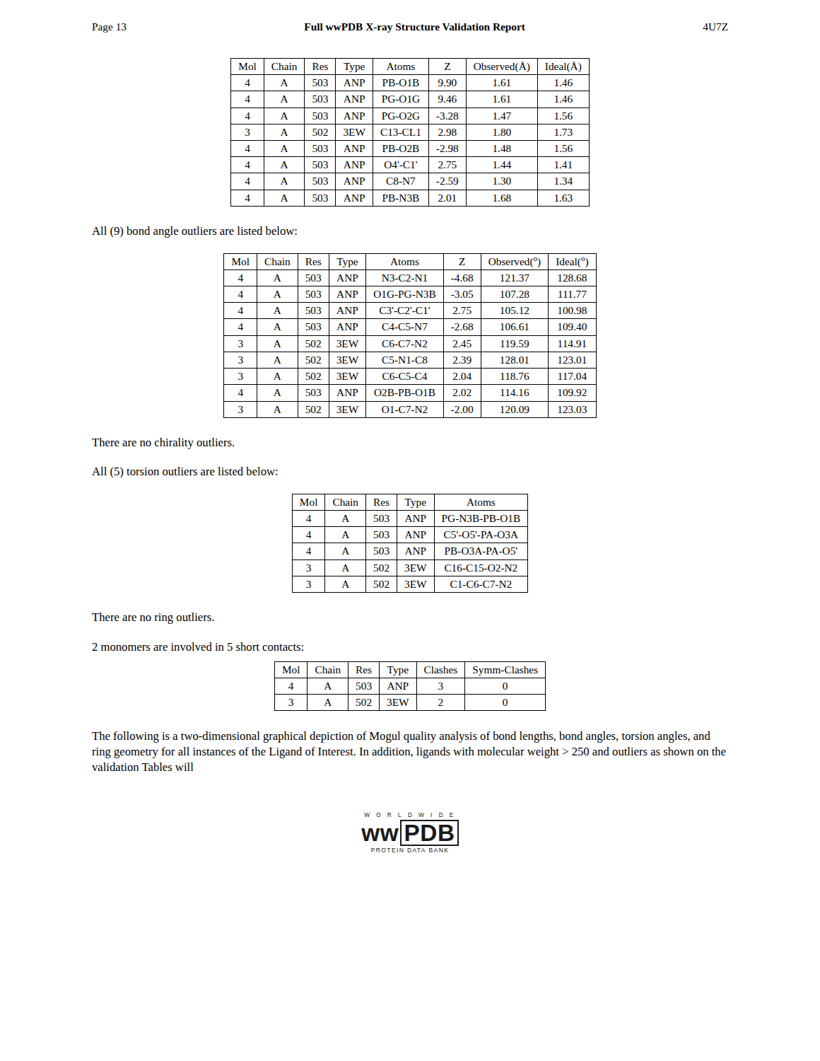Page 13
Full wwPDB X-ray Structure Validation Report
4U7Z
| Mol | Chain | Res | Type | Atoms | Z | Observed(Å) | Ideal(Å) |
| --- | --- | --- | --- | --- | --- | --- | --- |
| 4 | A | 503 | ANP | PB-O1B | 9.90 | 1.61 | 1.46 |
| 4 | A | 503 | ANP | PG-O1G | 9.46 | 1.61 | 1.46 |
| 4 | A | 503 | ANP | PG-O2G | -3.28 | 1.47 | 1.56 |
| 3 | A | 502 | 3EW | C13-CL1 | 2.98 | 1.80 | 1.73 |
| 4 | A | 503 | ANP | PB-O2B | -2.98 | 1.48 | 1.56 |
| 4 | A | 503 | ANP | O4'-C1' | 2.75 | 1.44 | 1.41 |
| 4 | A | 503 | ANP | C8-N7 | -2.59 | 1.30 | 1.34 |
| 4 | A | 503 | ANP | PB-N3B | 2.01 | 1.68 | 1.63 |
All (9) bond angle outliers are listed below:
| Mol | Chain | Res | Type | Atoms | Z | Observed( o ) | Ideal( o ) |
| --- | --- | --- | --- | --- | --- | --- | --- |
| 4 | A | 503 | ANP | N3-C2-N1 | -4.68 | 121.37 | 128.68 |
| 4 | A | 503 | ANP | O1G-PG-N3B | -3.05 | 107.28 | 111.77 |
| 4 | A | 503 | ANP | C3'-C2'-C1' | 2.75 | 105.12 | 100.98 |
| 4 | A | 503 | ANP | C4-C5-N7 | -2.68 | 106.61 | 109.40 |
| 3 | A | 502 | 3EW | C6-C7-N2 | 2.45 | 119.59 | 114.91 |
| 3 | A | 502 | 3EW | C5-N1-C8 | 2.39 | 128.01 | 123.01 |
| 3 | A | 502 | 3EW | C6-C5-C4 | 2.04 | 118.76 | 117.04 |
| 4 | A | 503 | ANP | O2B-PB-O1B | 2.02 | 114.16 | 109.92 |
| 3 | A | 502 | 3EW | O1-C7-N2 | -2.00 | 120.09 | 123.03 |
There are no chirality outliers.
All (5) torsion outliers are listed below:
| Mol | Chain | Res | Type | Atoms |
| --- | --- | --- | --- | --- |
| 4 | A | 503 | ANP | PG-N3B-PB-O1B |
| 4 | A | 503 | ANP | C5'-O5'-PA-O3A |
| 4 | A | 503 | ANP | PB-O3A-PA-O5' |
| 3 | A | 502 | 3EW | C16-C15-O2-N2 |
| 3 | A | 502 | 3EW | C1-C6-C7-N2 |
There are no ring outliers.
2 monomers are involved in 5 short contacts:
| Mol | Chain | Res | Type | Clashes | Symm-Clashes |
| --- | --- | --- | --- | --- | --- |
| 4 | A | 503 | ANP | 3 | 0 |
| 3 | A | 502 | 3EW | 2 | 0 |
The following is a two-dimensional graphical depiction of Mogul quality analysis of bond lengths, bond angles, torsion angles, and ring geometry for all instances of the Ligand of Interest. In addition, ligands with molecular weight > 250 and outliers as shown on the validation Tables will
W O R L D W I D E
wwPDB
PROTEIN DATA BANK